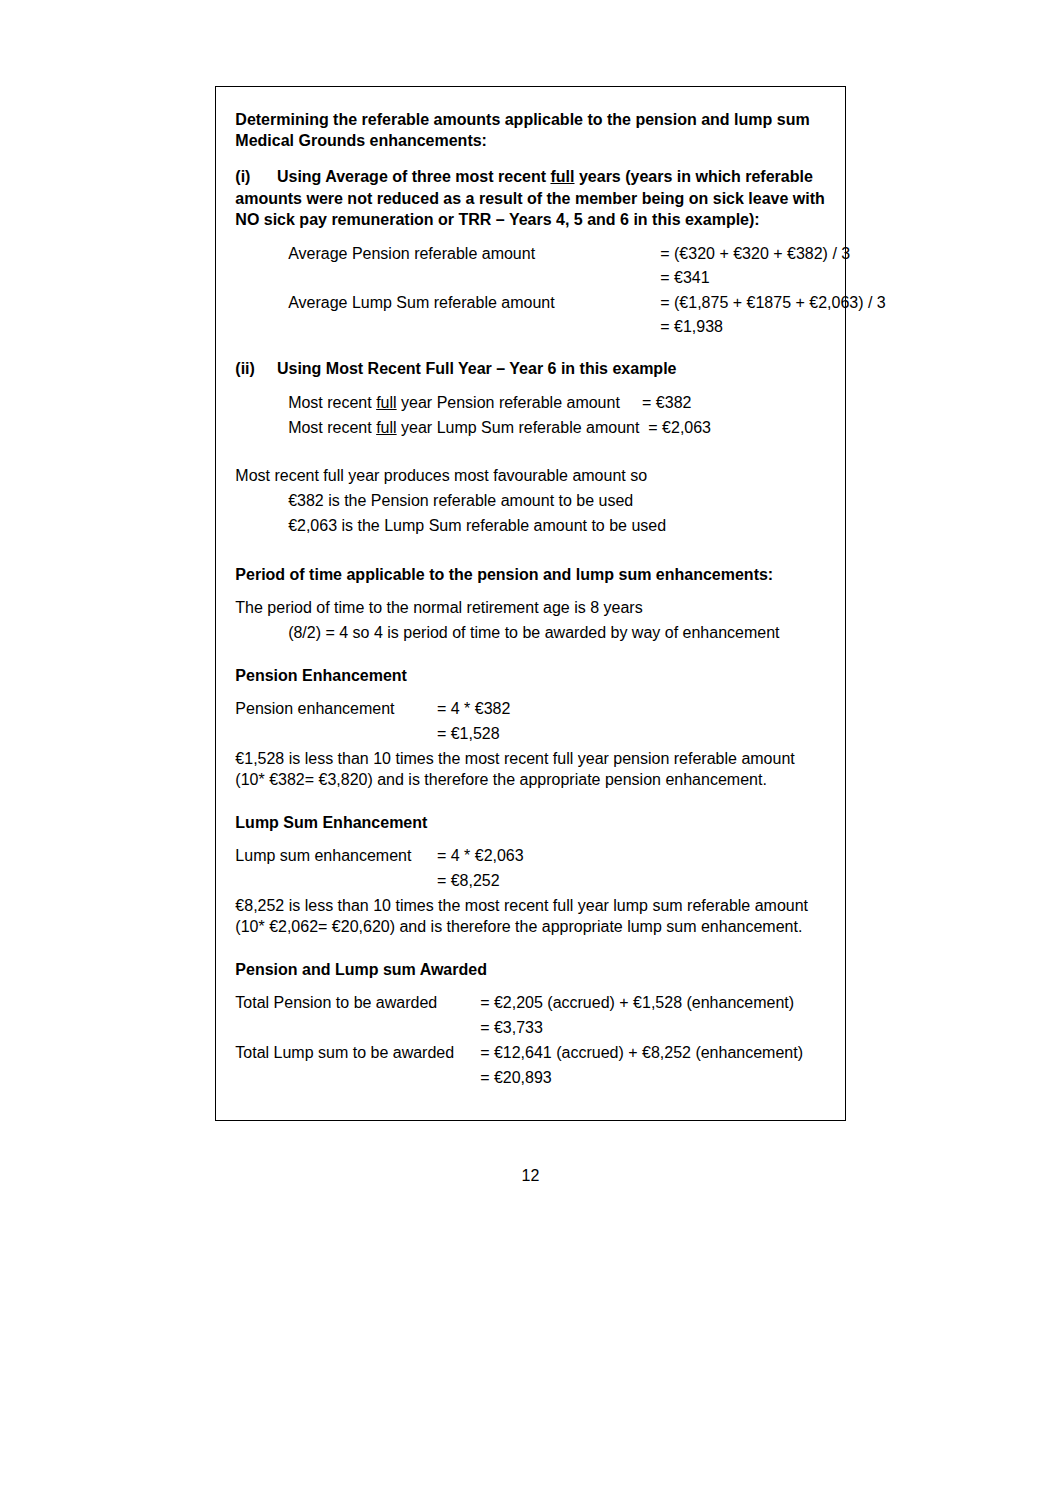Determining the referable amounts applicable to the pension and lump sum Medical Grounds enhancements:
(i) Using Average of three most recent full years (years in which referable amounts were not reduced as a result of the member being on sick leave with NO sick pay remuneration or TRR – Years 4, 5 and 6 in this example):
| Average Pension referable amount | = (€320 + €320 + €382) / 3 |
| | = €341 |
| Average Lump Sum referable amount | = (€1,875 + €1875 + €2,063) / 3 |
| | = €1,938 |
(ii) Using Most Recent Full Year – Year 6 in this example
Most recent full year Pension referable amount = €382
Most recent full year Lump Sum referable amount = €2,063
Most recent full year produces most favourable amount so
€382 is the Pension referable amount to be used
€2,063 is the Lump Sum referable amount to be used
Period of time applicable to the pension and lump sum enhancements:
The period of time to the normal retirement age is 8 years
(8/2) = 4 so 4 is period of time to be awarded by way of enhancement
Pension Enhancement
Pension enhancement= 4 * €382
= €1,528
€1,528 is less than 10 times the most recent full year pension referable amount (10* €382= €3,820) and is therefore the appropriate pension enhancement.
Lump Sum Enhancement
Lump sum enhancement= 4 * €2,063
= €8,252
€8,252 is less than 10 times the most recent full year lump sum referable amount (10* €2,062= €20,620) and is therefore the appropriate lump sum enhancement.
Pension and Lump sum Awarded
Total Pension to be awarded= €2,205 (accrued) + €1,528 (enhancement)
= €3,733
Total Lump sum to be awarded= €12,641 (accrued) + €8,252 (enhancement)
= €20,893
12